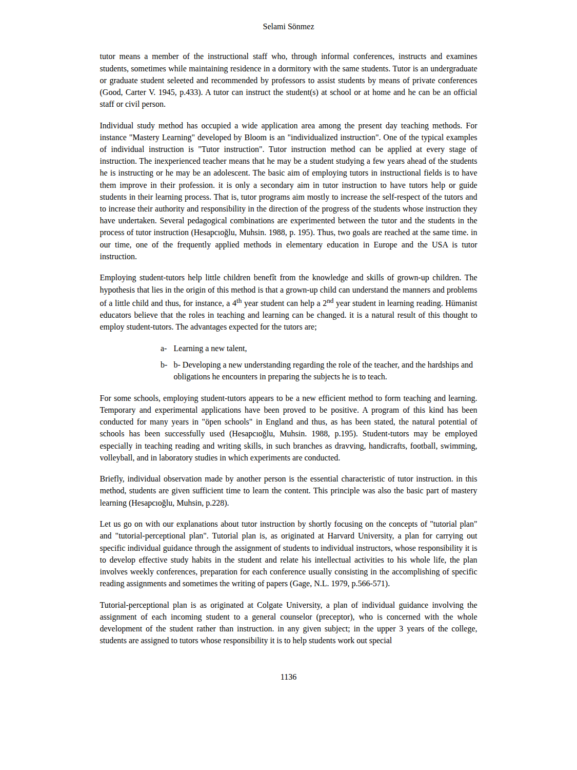Selami Sönmez
tutor means a member of the instructional staff who, through informal conferences, instructs and examines students, sometimes while maintaining residence in a dormitory with the same students. Tutor is an undergraduate or graduate student seleeted and recommended by professors to assist students by means of private conferences (Good, Carter V. 1945, p.433). A tutor can instruct the student(s) at school or at home and he can be an official staff or civil person.
Individual study method has occupied a wide application area among the present day teaching methods. For instance "Mastery Learning" developed by Bloom is an "individualized instruction". One of the typical examples of individual instruction is "Tutor instruction". Tutor instruction method can be applied at every stage of instruction. The inexperienced teacher means that he may be a student studying a few years ahead of the students he is instructing or he may be an adolescent. The basic aim of employing tutors in instructional fields is to have them improve in their profession. it is only a secondary aim in tutor instruction to have tutors help or guide students in their learning process. That is, tutor programs aim mostly to increase the self-respect of the tutors and to increase their authority and responsibility in the direction of the progress of the students whose instruction they have undertaken. Several pedagogical combinations are experimented between the tutor and the students in the process of tutor instruction (Hesapcıoğlu, Muhsin. 1988, p. 195). Thus, two goals are reached at the same time. in our time, one of the frequently applied methods in elementary education in Europe and the USA is tutor instruction.
Employing student-tutors help little children benefît from the knowledge and skills of grown-up children. The hypothesis that lies in the origin of this method is that a grown-up child can understand the manners and problems of a little child and thus, for instance, a 4th year student can help a 2nd year student in learning reading. Hümanist educators believe that the roles in teaching and learning can be changed. it is a natural result of this thought to employ student-tutors. The advantages expected for the tutors are;
a-Learning a new talent,
b-b- Developing a new understanding regarding the role of the teacher, and the hardships and obligations he encounters in preparing the subjects he is to teach.
For some schools, employing student-tutors appears to be a new efficient method to form teaching and learning. Temporary and experimental applications have been proved to be positive. A program of this kind has been conducted for many years in "öpen schools" in England and thus, as has been stated, the natural potential of schools has been successfully used (Hesapcıoğlu, Muhsin. 1988, p.195). Student-tutors may be employed especially in teaching reading and writing skills, in such branches as dravving, handicrafts, football, swimming, volleyball, and in laboratory studies in which experiments are conducted.
Briefly, individual observation made by another person is the essential characteristic of tutor instruction. in this method, students are given sufficient time to learn the content. This principle was also the basic part of mastery learning (Hesapcıoğlu, Muhsin, p.228).
Let us go on with our explanations about tutor instruction by shortly focusing on the concepts of "tutorial plan" and "tutorial-perceptional plan". Tutorial plan is, as originated at Harvard University, a plan for carrying out specific individual guidance through the assignment of students to individual instructors, whose responsibility it is to develop effective study habits in the student and relate his intellectual activities to his whole life, the plan involves weekly conferences, preparation for each conference usually consisting in the accomplishing of specific reading assignments and sometimes the writing of papers (Gage, N.L. 1979, p.566-571).
Tutorial-perceptional plan is as originated at Colgate University, a plan of individual guidance involving the assignment of each incoming student to a general counselor (preceptor), who is concerned with the whole development of the student rather than instruction. in any given subject; in the upper 3 years of the college, students are assigned to tutors whose responsibility it is to help students work out special
1136